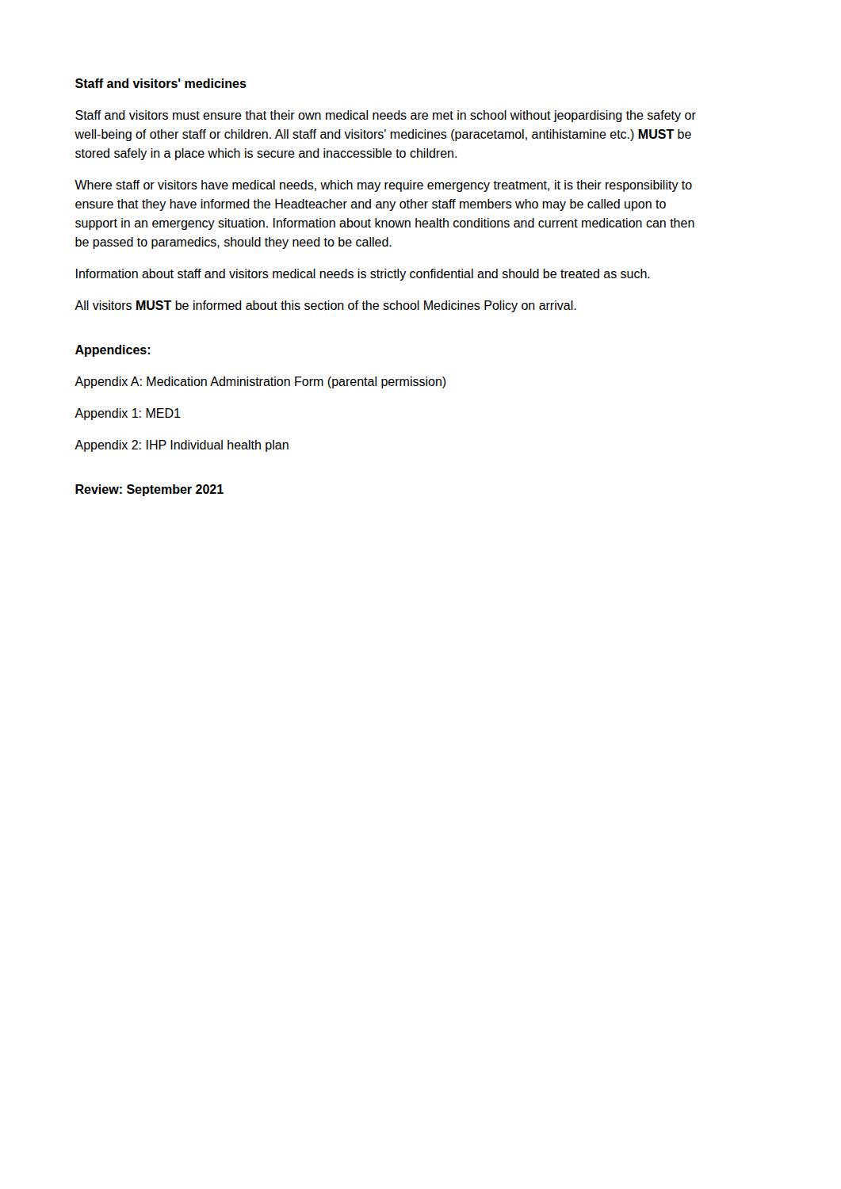Staff and visitors' medicines
Staff and visitors must ensure that their own medical needs are met in school without jeopardising the safety or well-being of other staff or children. All staff and visitors' medicines (paracetamol, antihistamine etc.) MUST be stored safely in a place which is secure and inaccessible to children.
Where staff or visitors have medical needs, which may require emergency treatment, it is their responsibility to ensure that they have informed the Headteacher and any other staff members who may be called upon to support in an emergency situation. Information about known health conditions and current medication can then be passed to paramedics, should they need to be called.
Information about staff and visitors medical needs is strictly confidential and should be treated as such.
All visitors MUST be informed about this section of the school Medicines Policy on arrival.
Appendices:
Appendix A: Medication Administration Form (parental permission)
Appendix 1: MED1
Appendix 2: IHP Individual health plan
Review: September 2021